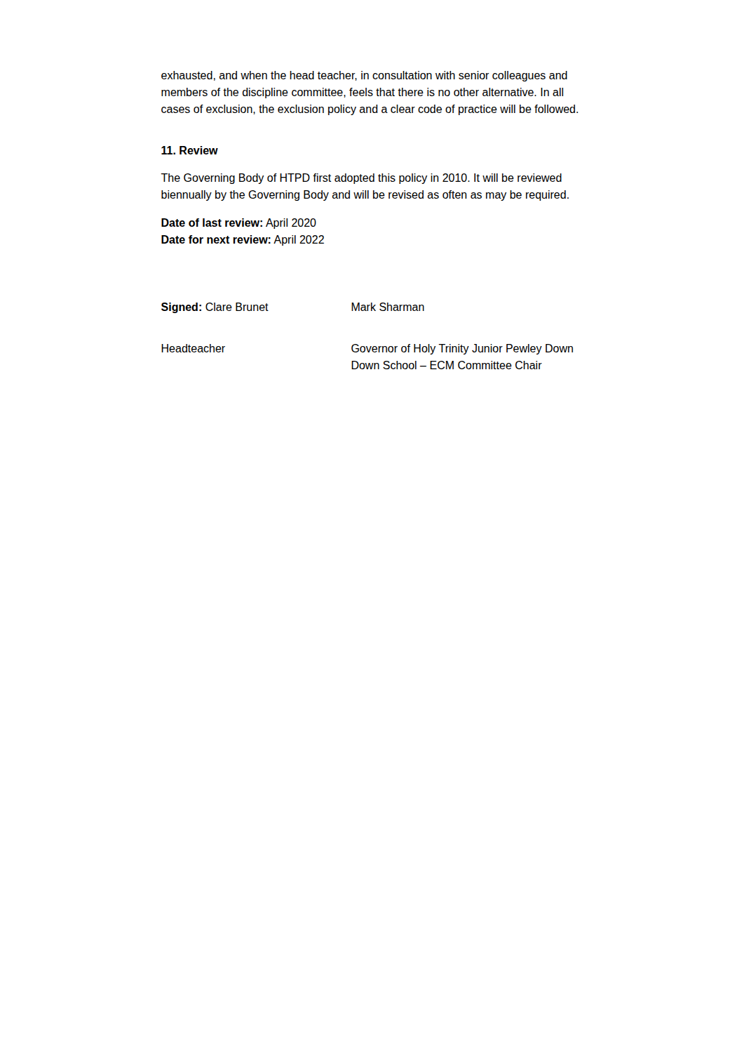exhausted, and when the head teacher, in consultation with senior colleagues and members of the discipline committee, feels that there is no other alternative. In all cases of exclusion, the exclusion policy and a clear code of practice will be followed.
11. Review
The Governing Body of HTPD first adopted this policy in 2010. It will be reviewed biennually by the Governing Body and will be revised as often as may be required.
Date of last review: April 2020
Date for next review: April 2022
| Signed: Clare Brunet Headteacher | Mark Sharman Governor of Holy Trinity Junior Pewley Down Down School – ECM Committee Chair |